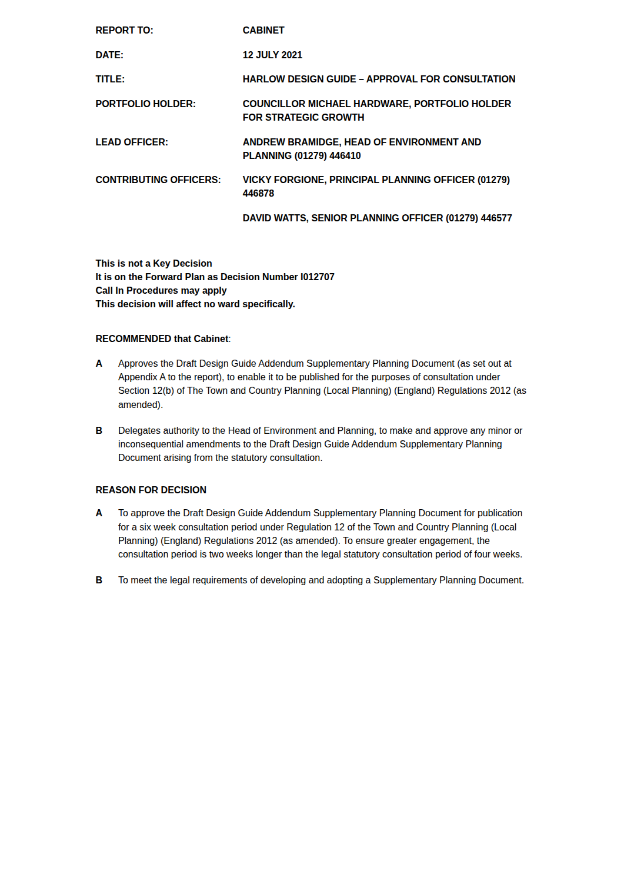| REPORT TO: | CABINET |
| DATE: | 12 JULY 2021 |
| TITLE: | HARLOW DESIGN GUIDE – APPROVAL FOR CONSULTATION |
| PORTFOLIO HOLDER: | COUNCILLOR MICHAEL HARDWARE, PORTFOLIO HOLDER FOR STRATEGIC GROWTH |
| LEAD OFFICER: | ANDREW BRAMIDGE, HEAD OF ENVIRONMENT AND PLANNING (01279) 446410 |
| CONTRIBUTING OFFICERS: | VICKY FORGIONE, PRINCIPAL PLANNING OFFICER (01279) 446878 |
| | DAVID WATTS, SENIOR PLANNING OFFICER (01279) 446577 |
This is not a Key Decision
It is on the Forward Plan as Decision Number I012707
Call In Procedures may apply
This decision will affect no ward specifically.
RECOMMENDED that Cabinet:
A
Approves the Draft Design Guide Addendum Supplementary Planning Document (as set out at Appendix A to the report), to enable it to be published for the purposes of consultation under Section 12(b) of The Town and Country Planning (Local Planning) (England) Regulations 2012 (as amended).
B
Delegates authority to the Head of Environment and Planning, to make and approve any minor or inconsequential amendments to the Draft Design Guide Addendum Supplementary Planning Document arising from the statutory consultation.
REASON FOR DECISION
A
To approve the Draft Design Guide Addendum Supplementary Planning Document for publication for a six week consultation period under Regulation 12 of the Town and Country Planning (Local Planning) (England) Regulations 2012 (as amended). To ensure greater engagement, the consultation period is two weeks longer than the legal statutory consultation period of four weeks.
B
To meet the legal requirements of developing and adopting a Supplementary Planning Document.